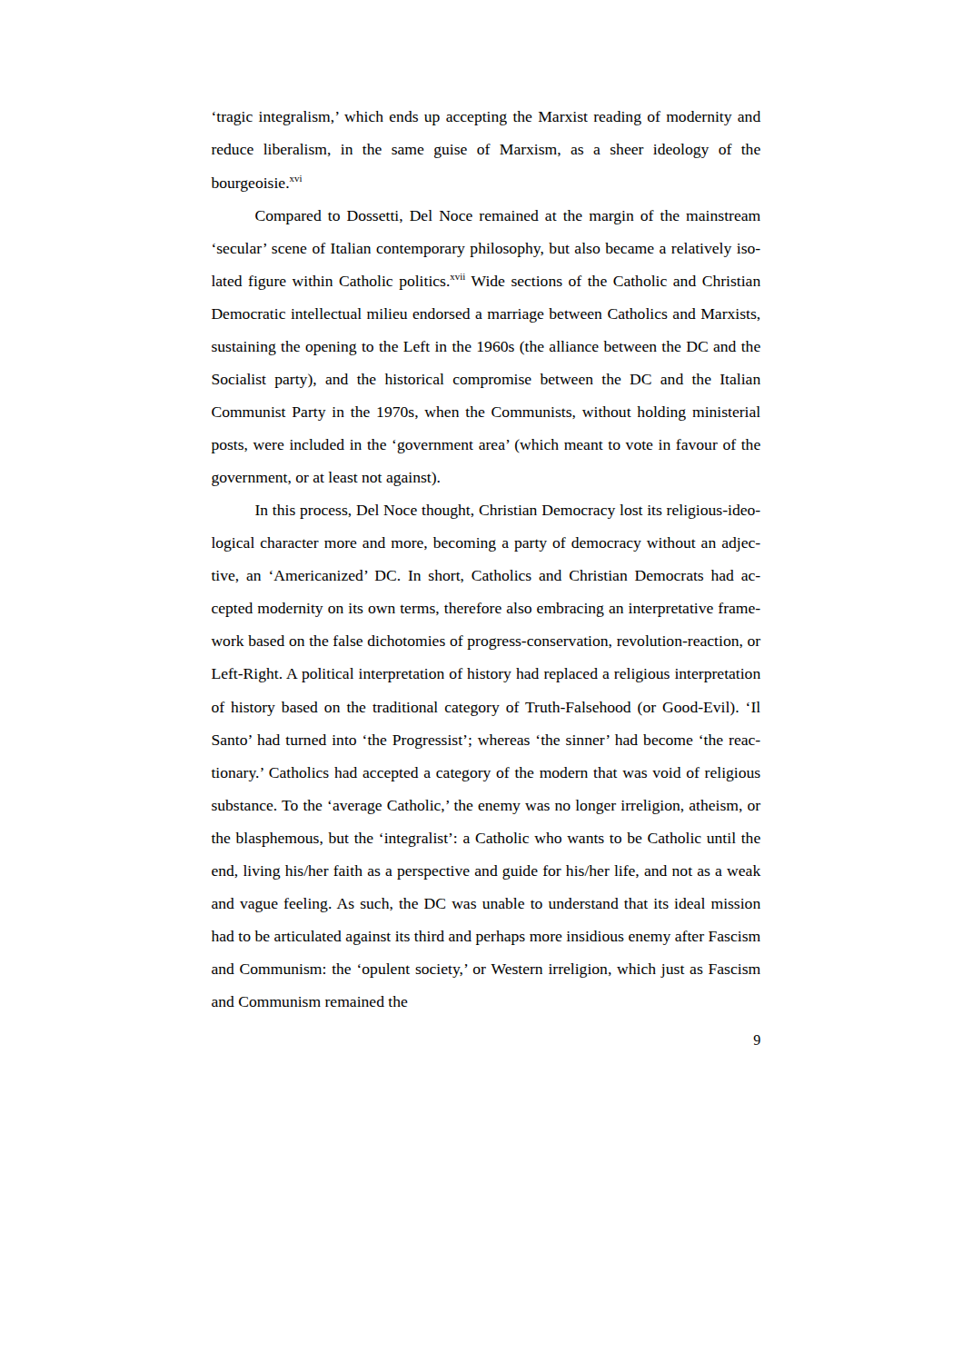‘tragic integralism,’ which ends up accepting the Marxist reading of modernity and reduce liberalism, in the same guise of Marxism, as a sheer ideology of the bourgeoisie.xvi
Compared to Dossetti, Del Noce remained at the margin of the mainstream ‘secular’ scene of Italian contemporary philosophy, but also became a relatively isolated figure within Catholic politics.xvii Wide sections of the Catholic and Christian Democratic intellectual milieu endorsed a marriage between Catholics and Marxists, sustaining the opening to the Left in the 1960s (the alliance between the DC and the Socialist party), and the historical compromise between the DC and the Italian Communist Party in the 1970s, when the Communists, without holding ministerial posts, were included in the ‘government area’ (which meant to vote in favour of the government, or at least not against).
In this process, Del Noce thought, Christian Democracy lost its religious-ideological character more and more, becoming a party of democracy without an adjective, an ‘Americanized’ DC. In short, Catholics and Christian Democrats had accepted modernity on its own terms, therefore also embracing an interpretative framework based on the false dichotomies of progress-conservation, revolution-reaction, or Left-Right. A political interpretation of history had replaced a religious interpretation of history based on the traditional category of Truth-Falsehood (or Good-Evil). ‘Il Santo’ had turned into ‘the Progressist’; whereas ‘the sinner’ had become ‘the reactionary.’ Catholics had accepted a category of the modern that was void of religious substance. To the ‘average Catholic,’ the enemy was no longer irreligion, atheism, or the blasphemous, but the ‘integralist’: a Catholic who wants to be Catholic until the end, living his/her faith as a perspective and guide for his/her life, and not as a weak and vague feeling. As such, the DC was unable to understand that its ideal mission had to be articulated against its third and perhaps more insidious enemy after Fascism and Communism: the ‘opulent society,’ or Western irreligion, which just as Fascism and Communism remained the
9